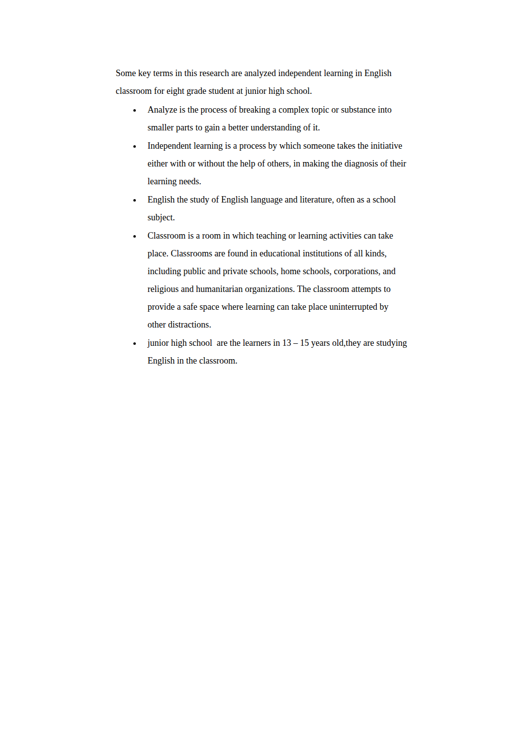Some key terms in this research are analyzed independent learning in English classroom for eight grade student at junior high school.
Analyze is the process of breaking a complex topic or substance into smaller parts to gain a better understanding of it.
Independent learning is a process by which someone takes the initiative either with or without the help of others, in making the diagnosis of their learning needs.
English the study of English language and literature, often as a school subject.
Classroom is a room in which teaching or learning activities can take place. Classrooms are found in educational institutions of all kinds, including public and private schools, home schools, corporations, and religious and humanitarian organizations. The classroom attempts to provide a safe space where learning can take place uninterrupted by other distractions.
junior high school are the learners in 13 – 15 years old,they are studying English in the classroom.